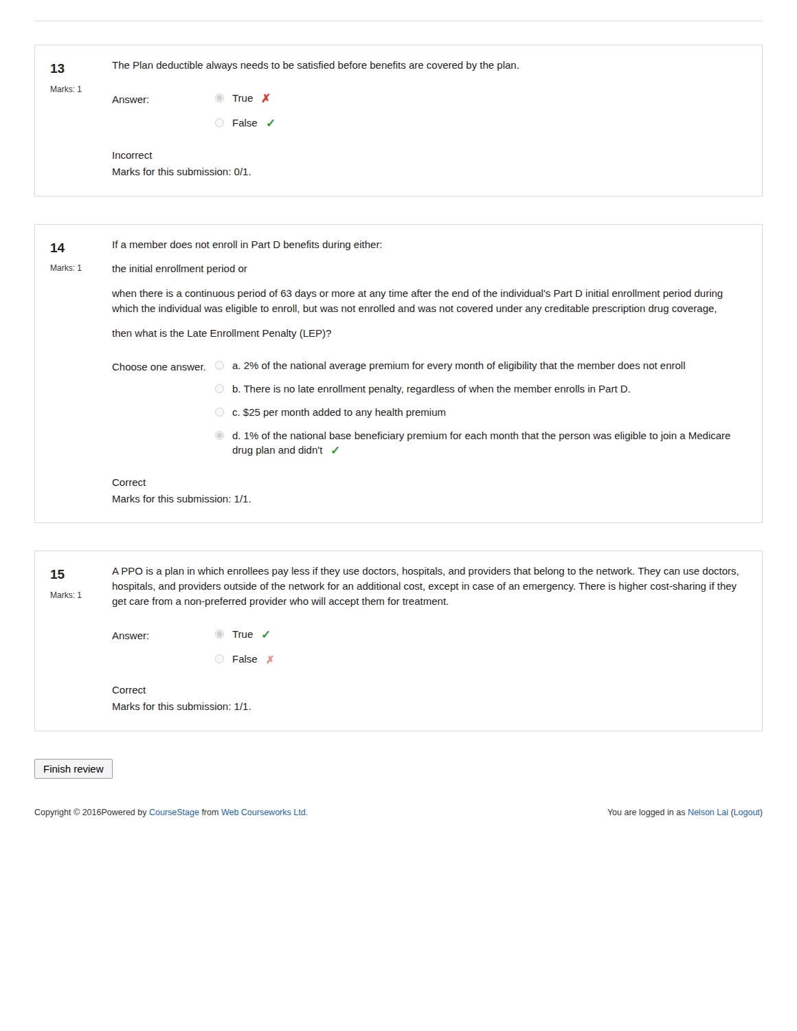13 Marks: 1
The Plan deductible always needs to be satisfied before benefits are covered by the plan.
Answer:
True ✗
False ✓
Incorrect
Marks for this submission: 0/1.
14 Marks: 1
If a member does not enroll in Part D benefits during either:
the initial enrollment period or
when there is a continuous period of 63 days or more at any time after the end of the individual's Part D initial enrollment period during which the individual was eligible to enroll, but was not enrolled and was not covered under any creditable prescription drug coverage,
then what is the Late Enrollment Penalty (LEP)?
Choose one answer.
a. 2% of the national average premium for every month of eligibility that the member does not enroll
b. There is no late enrollment penalty, regardless of when the member enrolls in Part D.
c. $25 per month added to any health premium
d. 1% of the national base beneficiary premium for each month that the person was eligible to join a Medicare drug plan and didn't ✓
Correct
Marks for this submission: 1/1.
15 Marks: 1
A PPO is a plan in which enrollees pay less if they use doctors, hospitals, and providers that belong to the network. They can use doctors, hospitals, and providers outside of the network for an additional cost, except in case of an emergency. There is higher cost-sharing if they get care from a non-preferred provider who will accept them for treatment.
Answer:
True ✓
False ✗
Correct
Marks for this submission: 1/1.
Finish review
Copyright © 2016Powered by CourseStage from Web Courseworks Ltd.
You are logged in as Nelson Lai (Logout)